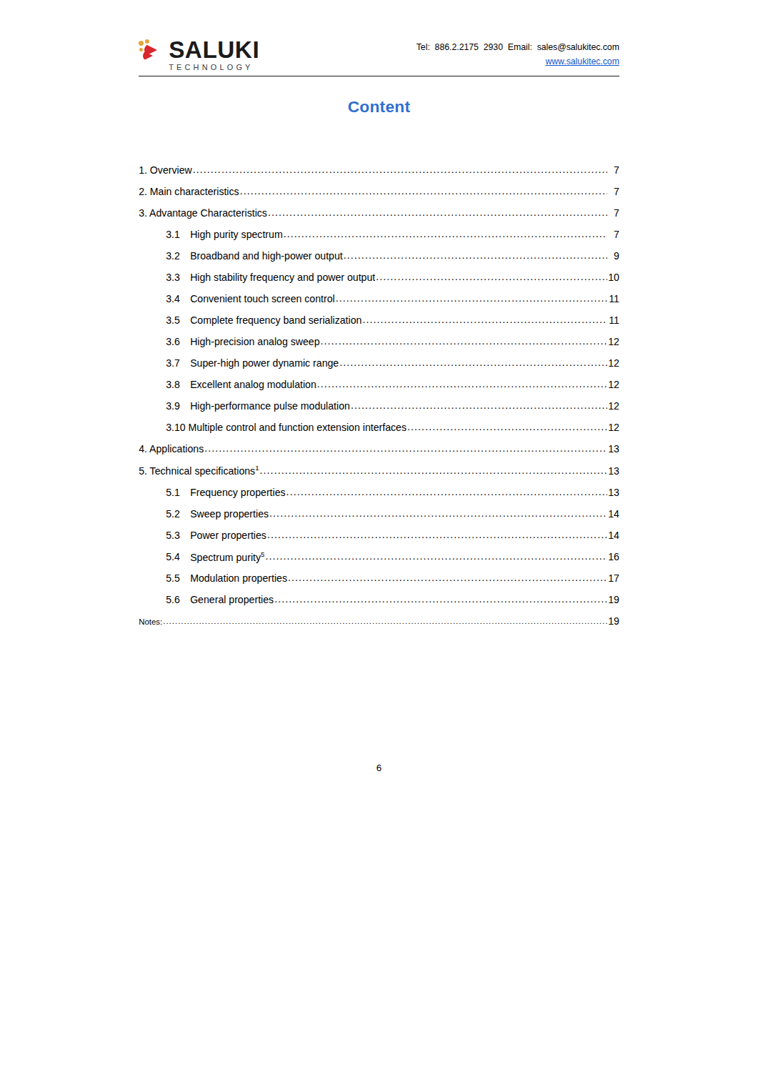SALUKI
TECHNOLOGY
Tel: 886.2.2175 2930 Email: sales@salukitec.com
www.salukitec.com
Content
1. Overview .................................................................................................................................................................. 7
2. Main characteristics ................................................................................................................................................. 7
3. Advantage Characteristics ....................................................................................................................................... 7
3.1 High purity spectrum ......................................................................................................................................... 7
3.2 Broadband and high-power output ................................................................................................................. 9
3.3 High stability frequency and power output ................................................................................................. 10
3.4 Convenient touch screen control ..................................................................................................... 11
3.5 Complete frequency band serialization ....................................................................................................... 11
3.6 High-precision analog sweep ......................................................................................................... 12
3.7 Super-high power dynamic range ................................................................................................. 12
3.8 Excellent analog modulation ......................................................................................................... 12
3.9 High-performance pulse modulation ............................................................................................. 12
3.10 Multiple control and function extension interfaces ..................................................................................... 12
4. Applications ............................................................................................................................................................. 13
5. Technical specifications1 ............................................................................................................................. 13
5.1 Frequency properties ......................................................................................................................... 13
5.2 Sweep properties ............................................................................................................................. 14
5.3 Power properties ............................................................................................................................. 14
5.4 Spectrum purity5 ............................................................................................................................. 16
5.5 Modulation properties ......................................................................................................................... 17
5.6 General properties ............................................................................................................................. 19
Notes: ......................................................................................................................................................................... 19
6